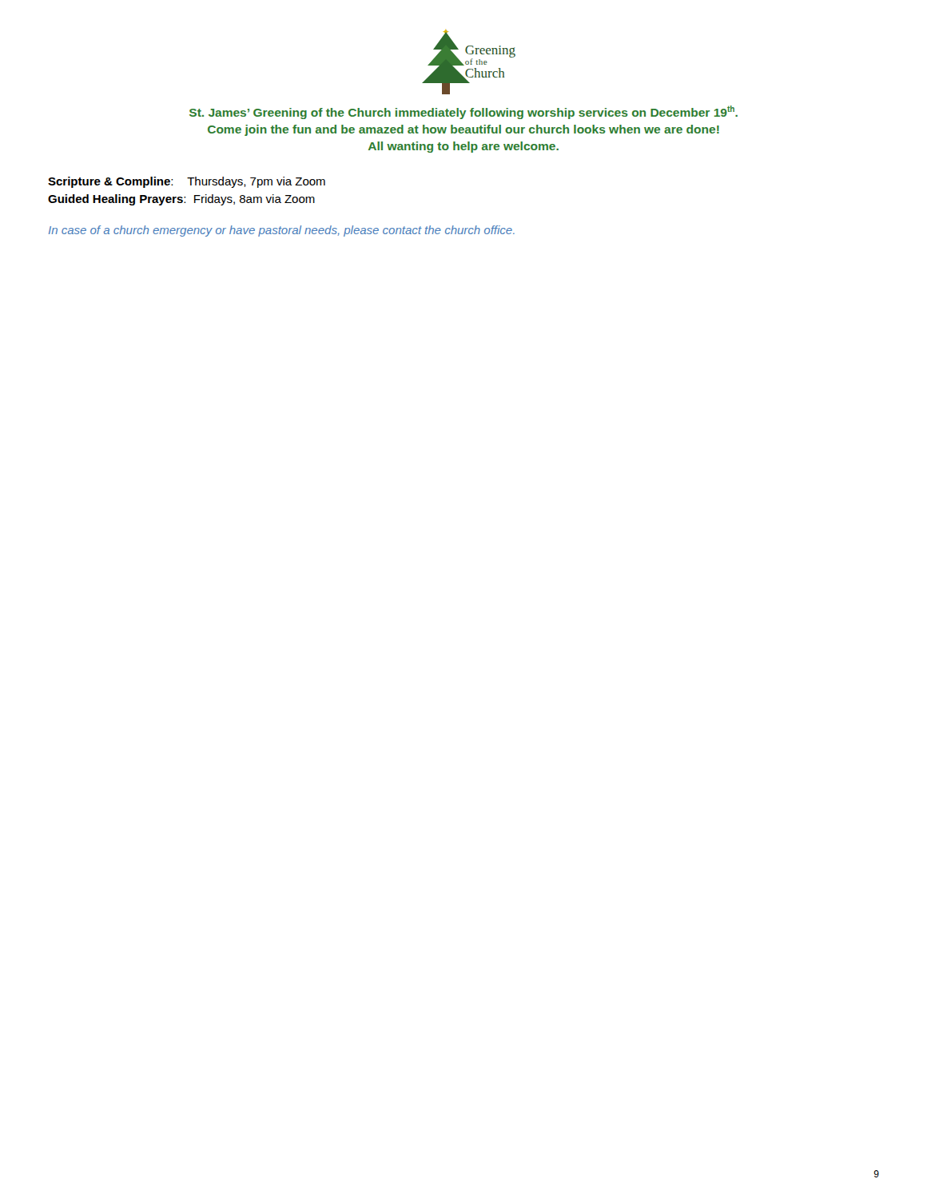✦
Greening of the Church
St. James’ Greening of the Church immediately following worship services on December 19th.
Come join the fun and be amazed at how beautiful our church looks when we are done!
All wanting to help are welcome.
Scripture & Compline: Thursdays, 7pm via Zoom
Guided Healing Prayers: Fridays, 8am via Zoom
In case of a church emergency or have pastoral needs, please contact the church office.
9